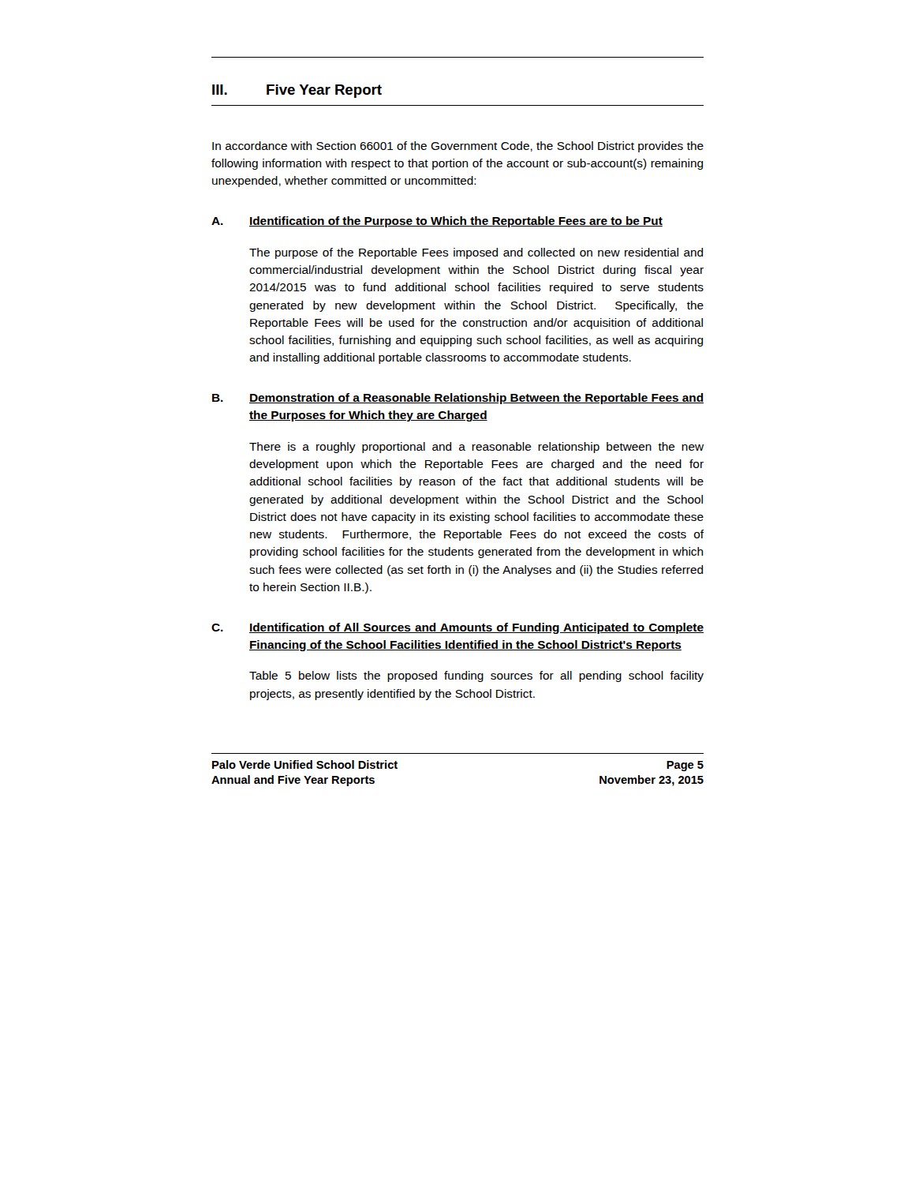III. Five Year Report
In accordance with Section 66001 of the Government Code, the School District provides the following information with respect to that portion of the account or sub-account(s) remaining unexpended, whether committed or uncommitted:
A.
Identification of the Purpose to Which the Reportable Fees are to be Put
The purpose of the Reportable Fees imposed and collected on new residential and commercial/industrial development within the School District during fiscal year 2014/2015 was to fund additional school facilities required to serve students generated by new development within the School District. Specifically, the Reportable Fees will be used for the construction and/or acquisition of additional school facilities, furnishing and equipping such school facilities, as well as acquiring and installing additional portable classrooms to accommodate students.
B.
Demonstration of a Reasonable Relationship Between the Reportable Fees and the Purposes for Which they are Charged
There is a roughly proportional and a reasonable relationship between the new development upon which the Reportable Fees are charged and the need for additional school facilities by reason of the fact that additional students will be generated by additional development within the School District and the School District does not have capacity in its existing school facilities to accommodate these new students. Furthermore, the Reportable Fees do not exceed the costs of providing school facilities for the students generated from the development in which such fees were collected (as set forth in (i) the Analyses and (ii) the Studies referred to herein Section II.B.).
C.
Identification of All Sources and Amounts of Funding Anticipated to Complete Financing of the School Facilities Identified in the School District's Reports
Table 5 below lists the proposed funding sources for all pending school facility projects, as presently identified by the School District.
Palo Verde Unified School District
Annual and Five Year Reports
Page 5
November 23, 2015